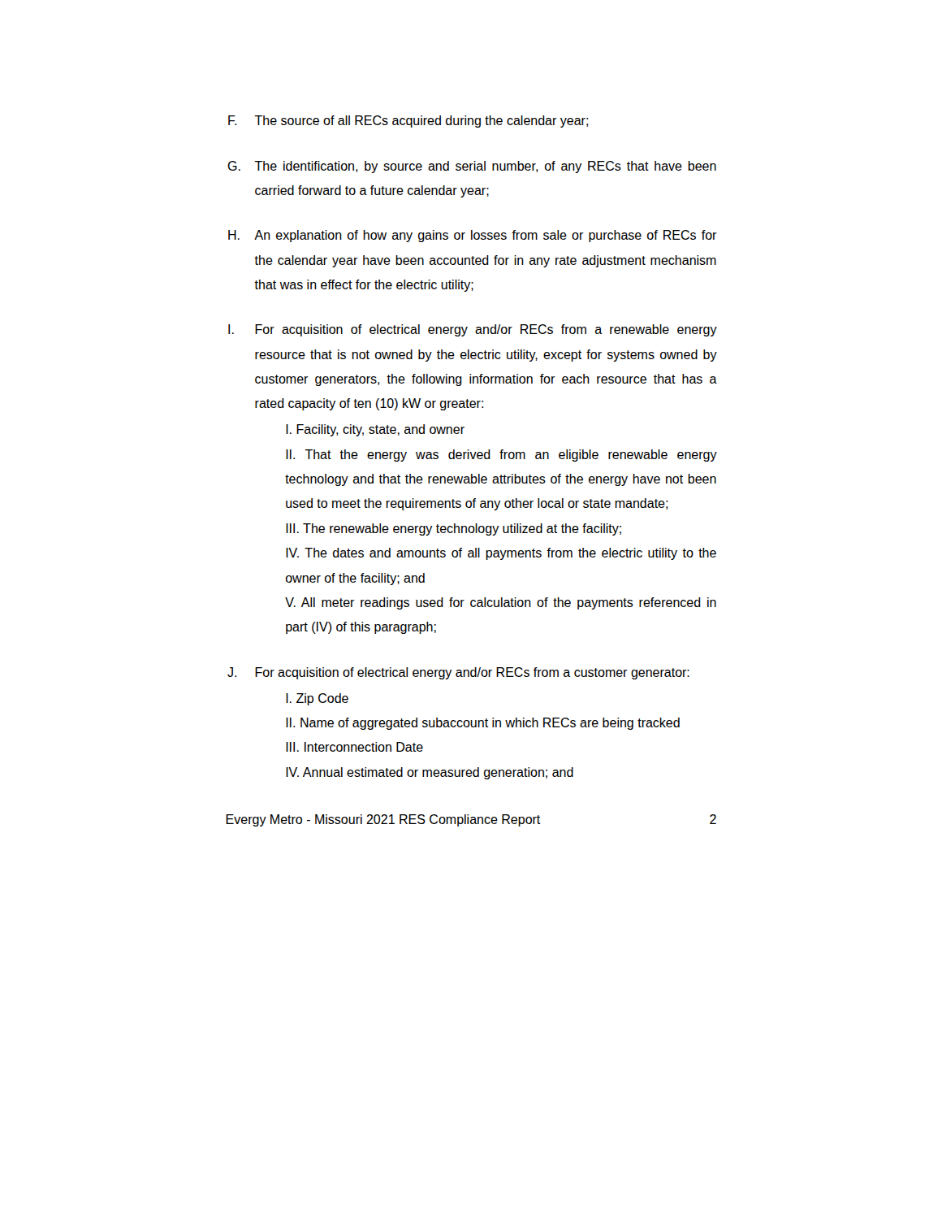F. The source of all RECs acquired during the calendar year;
G. The identification, by source and serial number, of any RECs that have been carried forward to a future calendar year;
H. An explanation of how any gains or losses from sale or purchase of RECs for the calendar year have been accounted for in any rate adjustment mechanism that was in effect for the electric utility;
I. For acquisition of electrical energy and/or RECs from a renewable energy resource that is not owned by the electric utility, except for systems owned by customer generators, the following information for each resource that has a rated capacity of ten (10) kW or greater:
I. Facility, city, state, and owner
II. That the energy was derived from an eligible renewable energy technology and that the renewable attributes of the energy have not been used to meet the requirements of any other local or state mandate;
III. The renewable energy technology utilized at the facility;
IV. The dates and amounts of all payments from the electric utility to the owner of the facility; and
V. All meter readings used for calculation of the payments referenced in part (IV) of this paragraph;
J. For acquisition of electrical energy and/or RECs from a customer generator:
I. Zip Code
II. Name of aggregated subaccount in which RECs are being tracked
III. Interconnection Date
IV. Annual estimated or measured generation; and
Evergy Metro - Missouri 2021 RES Compliance Report 2